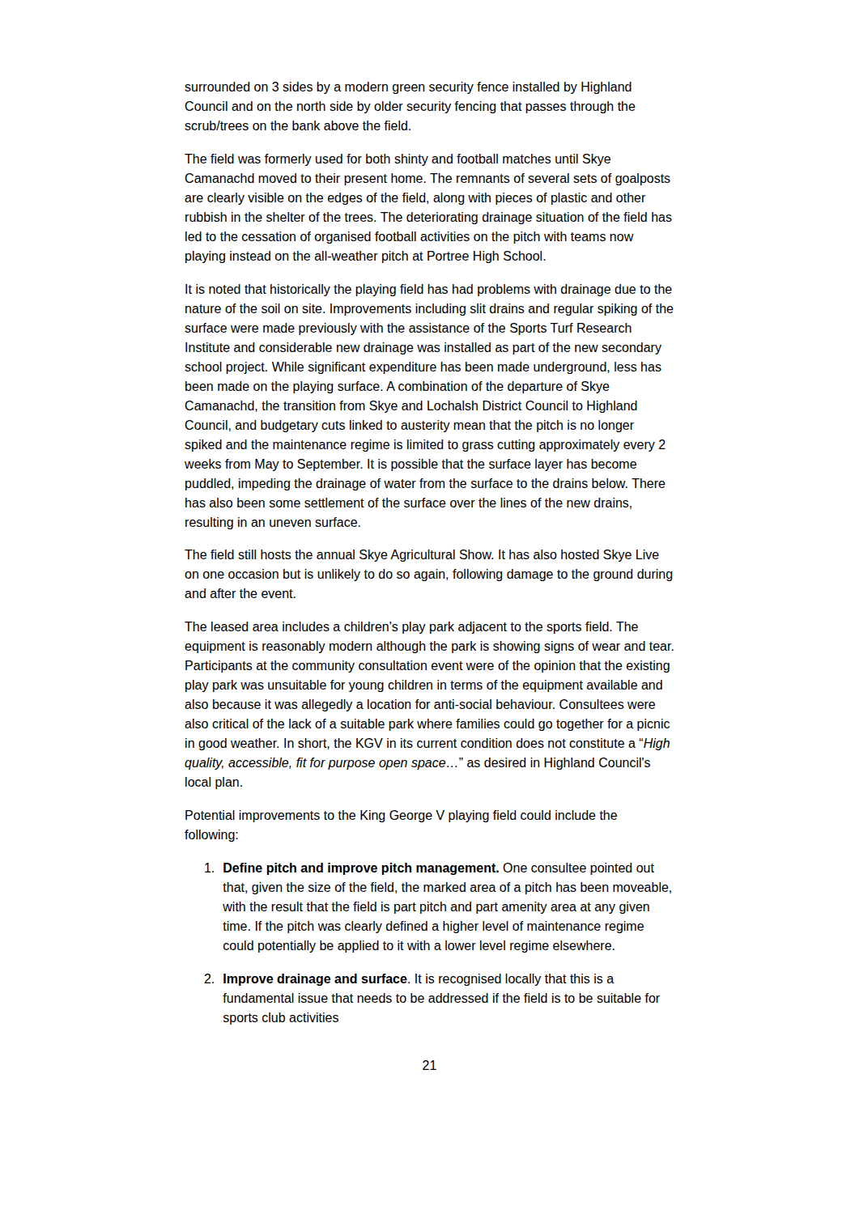surrounded on 3 sides by a modern green security fence installed by Highland Council and on the north side by older security fencing that passes through the scrub/trees on the bank above the field.
The field was formerly used for both shinty and football matches until Skye Camanachd moved to their present home. The remnants of several sets of goalposts are clearly visible on the edges of the field, along with pieces of plastic and other rubbish in the shelter of the trees. The deteriorating drainage situation of the field has led to the cessation of organised football activities on the pitch with teams now playing instead on the all-weather pitch at Portree High School.
It is noted that historically the playing field has had problems with drainage due to the nature of the soil on site. Improvements including slit drains and regular spiking of the surface were made previously with the assistance of the Sports Turf Research Institute and considerable new drainage was installed as part of the new secondary school project. While significant expenditure has been made underground, less has been made on the playing surface. A combination of the departure of Skye Camanachd, the transition from Skye and Lochalsh District Council to Highland Council, and budgetary cuts linked to austerity mean that the pitch is no longer spiked and the maintenance regime is limited to grass cutting approximately every 2 weeks from May to September. It is possible that the surface layer has become puddled, impeding the drainage of water from the surface to the drains below. There has also been some settlement of the surface over the lines of the new drains, resulting in an uneven surface.
The field still hosts the annual Skye Agricultural Show. It has also hosted Skye Live on one occasion but is unlikely to do so again, following damage to the ground during and after the event.
The leased area includes a children's play park adjacent to the sports field. The equipment is reasonably modern although the park is showing signs of wear and tear. Participants at the community consultation event were of the opinion that the existing play park was unsuitable for young children in terms of the equipment available and also because it was allegedly a location for anti-social behaviour. Consultees were also critical of the lack of a suitable park where families could go together for a picnic in good weather. In short, the KGV in its current condition does not constitute a “High quality, accessible, fit for purpose open space…” as desired in Highland Council's local plan.
Potential improvements to the King George V playing field could include the following:
Define pitch and improve pitch management. One consultee pointed out that, given the size of the field, the marked area of a pitch has been moveable, with the result that the field is part pitch and part amenity area at any given time. If the pitch was clearly defined a higher level of maintenance regime could potentially be applied to it with a lower level regime elsewhere.
Improve drainage and surface. It is recognised locally that this is a fundamental issue that needs to be addressed if the field is to be suitable for sports club activities
21